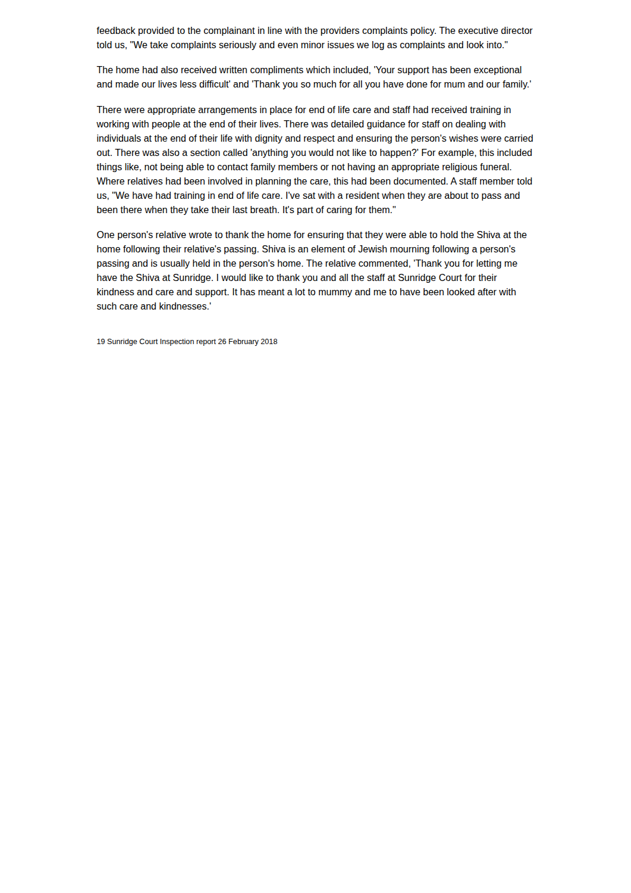feedback provided to the complainant in line with the providers complaints policy. The executive director told us, "We take complaints seriously and even minor issues we log as complaints and look into."
The home had also received written compliments which included, 'Your support has been exceptional and made our lives less difficult' and 'Thank you so much for all you have done for mum and our family.'
There were appropriate arrangements in place for end of life care and staff had received training in working with people at the end of their lives. There was detailed guidance for staff on dealing with individuals at the end of their life with dignity and respect and ensuring the person's wishes were carried out. There was also a section called 'anything you would not like to happen?' For example, this included things like, not being able to contact family members or not having an appropriate religious funeral. Where relatives had been involved in planning the care, this had been documented. A staff member told us, "We have had training in end of life care. I've sat with a resident when they are about to pass and been there when they take their last breath. It's part of caring for them."
One person's relative wrote to thank the home for ensuring that they were able to hold the Shiva at the home following their relative's passing. Shiva is an element of Jewish mourning following a person's passing and is usually held in the person's home. The relative commented, 'Thank you for letting me have the Shiva at Sunridge. I would like to thank you and all the staff at Sunridge Court for their kindness and care and support. It has meant a lot to mummy and me to have been looked after with such care and kindnesses.'
19 Sunridge Court Inspection report 26 February 2018